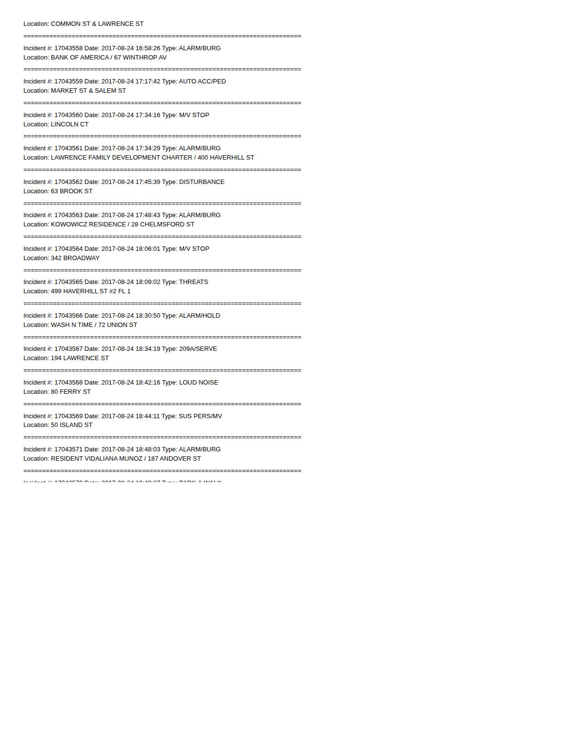Location: COMMON ST & LAWRENCE ST
===========================================================================
Incident #: 17043558 Date: 2017-08-24 16:58:26 Type: ALARM/BURG
Location: BANK OF AMERICA / 67 WINTHROP AV
===========================================================================
Incident #: 17043559 Date: 2017-08-24 17:17:42 Type: AUTO ACC/PED
Location: MARKET ST & SALEM ST
===========================================================================
Incident #: 17043560 Date: 2017-08-24 17:34:16 Type: M/V STOP
Location: LINCOLN CT
===========================================================================
Incident #: 17043561 Date: 2017-08-24 17:34:29 Type: ALARM/BURG
Location: LAWRENCE FAMILY DEVELOPMENT CHARTER / 400 HAVERHILL ST
===========================================================================
Incident #: 17043562 Date: 2017-08-24 17:45:39 Type: DISTURBANCE
Location: 63 BROOK ST
===========================================================================
Incident #: 17043563 Date: 2017-08-24 17:48:43 Type: ALARM/BURG
Location: KOWOWICZ RESIDENCE / 28 CHELMSFORD ST
===========================================================================
Incident #: 17043564 Date: 2017-08-24 18:06:01 Type: M/V STOP
Location: 342 BROADWAY
===========================================================================
Incident #: 17043565 Date: 2017-08-24 18:09:02 Type: THREATS
Location: 499 HAVERHILL ST #2 FL 1
===========================================================================
Incident #: 17043566 Date: 2017-08-24 18:30:50 Type: ALARM/HOLD
Location: WASH N TIME / 72 UNION ST
===========================================================================
Incident #: 17043567 Date: 2017-08-24 18:34:19 Type: 209A/SERVE
Location: 194 LAWRENCE ST
===========================================================================
Incident #: 17043568 Date: 2017-08-24 18:42:16 Type: LOUD NOISE
Location: 80 FERRY ST
===========================================================================
Incident #: 17043569 Date: 2017-08-24 18:44:11 Type: SUS PERS/MV
Location: 50 ISLAND ST
===========================================================================
Incident #: 17043571 Date: 2017-08-24 18:48:03 Type: ALARM/BURG
Location: RESIDENT VIDALIANA MUNOZ / 187 ANDOVER ST
===========================================================================
Incident #: 17043570 Date: 2017-08-24 18:48:37 Type: PARK & WALK